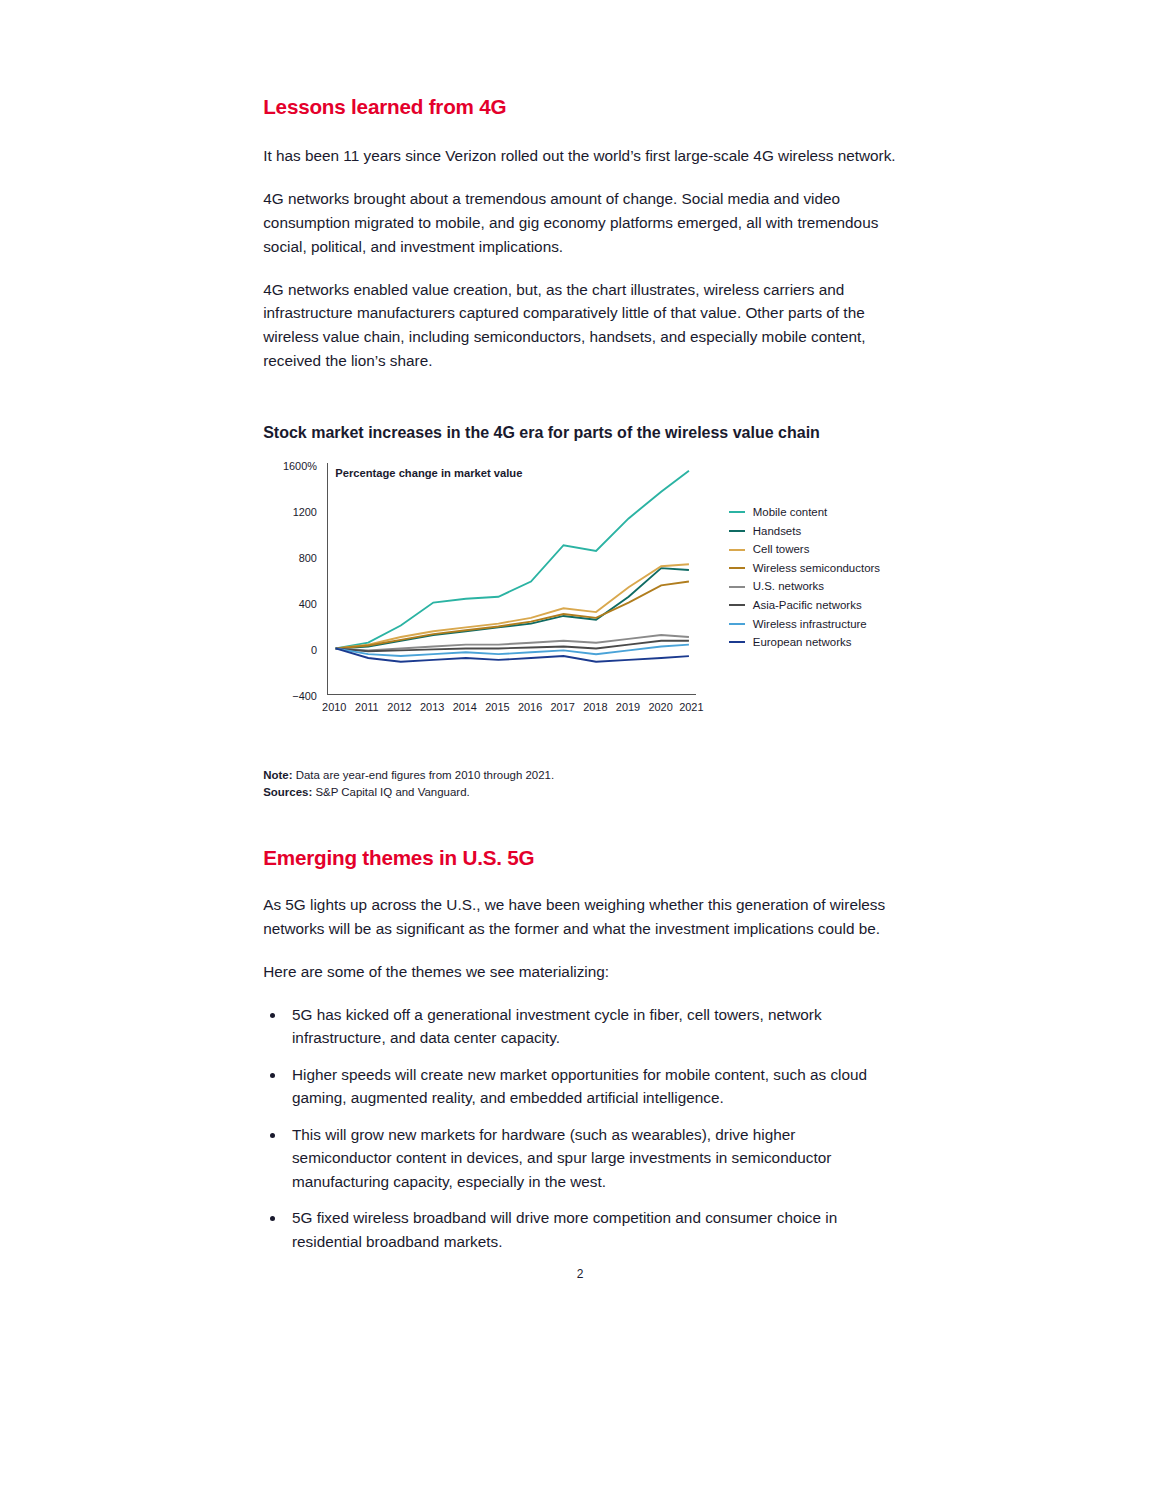Lessons learned from 4G
It has been 11 years since Verizon rolled out the world’s first large-scale 4G wireless network.
4G networks brought about a tremendous amount of change. Social media and video consumption migrated to mobile, and gig economy platforms emerged, all with tremendous social, political, and investment implications.
4G networks enabled value creation, but, as the chart illustrates, wireless carriers and infrastructure manufacturers captured comparatively little of that value. Other parts of the wireless value chain, including semiconductors, handsets, and especially mobile content, received the lion’s share.
Stock market increases in the 4G era for parts of the wireless value chain
1600% 1200 800 400 0 −400
Percentage change in market value
2010 2011 2012 2013 2014 2015 2016 2017 2018 2019 2020 2021
Mobile content
Handsets
Cell towers
Wireless semiconductors
U.S. networks
Asia-Pacific networks
Wireless infrastructure
European networks
Note: Data are year-end figures from 2010 through 2021.
Sources: S&P Capital IQ and Vanguard.
Emerging themes in U.S. 5G
As 5G lights up across the U.S., we have been weighing whether this generation of wireless networks will be as significant as the former and what the investment implications could be.
Here are some of the themes we see materializing:
5G has kicked off a generational investment cycle in fiber, cell towers, network infrastructure, and data center capacity.
Higher speeds will create new market opportunities for mobile content, such as cloud gaming, augmented reality, and embedded artificial intelligence.
This will grow new markets for hardware (such as wearables), drive higher semiconductor content in devices, and spur large investments in semiconductor manufacturing capacity, especially in the west.
5G fixed wireless broadband will drive more competition and consumer choice in residential broadband markets.
2